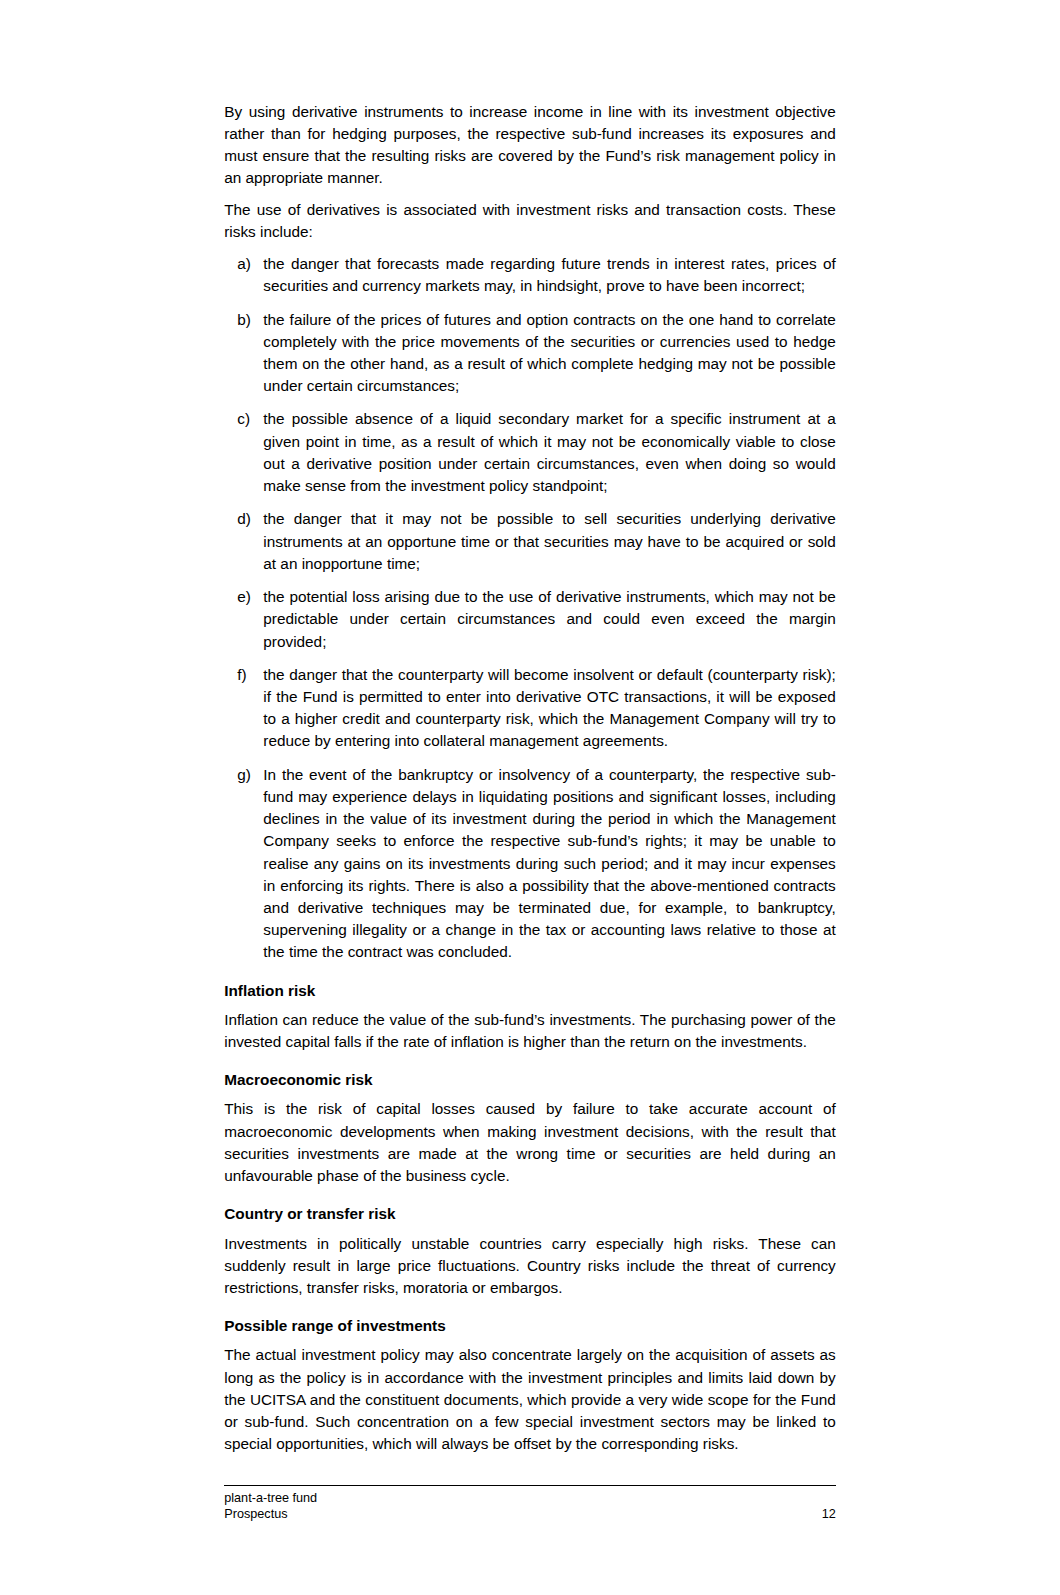By using derivative instruments to increase income in line with its investment objective rather than for hedging purposes, the respective sub-fund increases its exposures and must ensure that the resulting risks are covered by the Fund’s risk management policy in an appropriate manner.
The use of derivatives is associated with investment risks and transaction costs. These risks include:
the danger that forecasts made regarding future trends in interest rates, prices of securities and currency markets may, in hindsight, prove to have been incorrect;
the failure of the prices of futures and option contracts on the one hand to correlate completely with the price movements of the securities or currencies used to hedge them on the other hand, as a result of which complete hedging may not be possible under certain circumstances;
the possible absence of a liquid secondary market for a specific instrument at a given point in time, as a result of which it may not be economically viable to close out a derivative position under certain circumstances, even when doing so would make sense from the investment policy standpoint;
the danger that it may not be possible to sell securities underlying derivative instruments at an opportune time or that securities may have to be acquired or sold at an inopportune time;
the potential loss arising due to the use of derivative instruments, which may not be predictable under certain circumstances and could even exceed the margin provided;
the danger that the counterparty will become insolvent or default (counterparty risk); if the Fund is permitted to enter into derivative OTC transactions, it will be exposed to a higher credit and counterparty risk, which the Management Company will try to reduce by entering into collateral management agreements.
In the event of the bankruptcy or insolvency of a counterparty, the respective sub-fund may experience delays in liquidating positions and significant losses, including declines in the value of its investment during the period in which the Management Company seeks to enforce the respective sub-fund’s rights; it may be unable to realise any gains on its investments during such period; and it may incur expenses in enforcing its rights. There is also a possibility that the above-mentioned contracts and derivative techniques may be terminated due, for example, to bankruptcy, supervening illegality or a change in the tax or accounting laws relative to those at the time the contract was concluded.
Inflation risk
Inflation can reduce the value of the sub-fund’s investments. The purchasing power of the invested capital falls if the rate of inflation is higher than the return on the investments.
Macroeconomic risk
This is the risk of capital losses caused by failure to take accurate account of macroeconomic developments when making investment decisions, with the result that securities investments are made at the wrong time or securities are held during an unfavourable phase of the business cycle.
Country or transfer risk
Investments in politically unstable countries carry especially high risks. These can suddenly result in large price fluctuations. Country risks include the threat of currency restrictions, transfer risks, moratoria or embargos.
Possible range of investments
The actual investment policy may also concentrate largely on the acquisition of assets as long as the policy is in accordance with the investment principles and limits laid down by the UCITSA and the constituent documents, which provide a very wide scope for the Fund or sub-fund. Such concentration on a few special investment sectors may be linked to special opportunities, which will always be offset by the corresponding risks.
plant-a-tree fund Prospectus
12